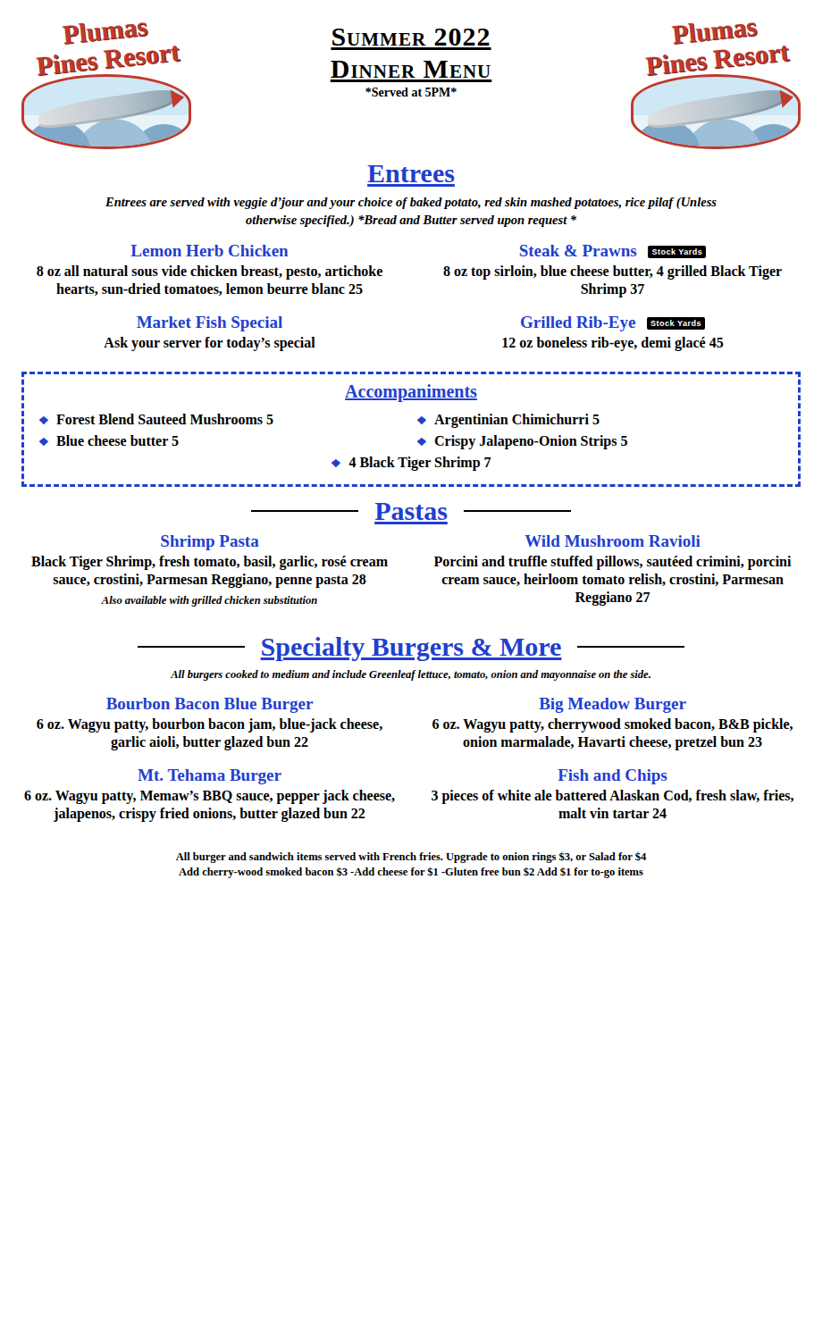Plumas
Pines Resort
Summer 2022
Dinner Menu
*Served at 5PM*
Plumas
Pines Resort
Entrees
Entrees are served with veggie d’jour and your choice of baked potato, red skin mashed potatoes, rice pilaf (Unless otherwise specified.) *Bread and Butter served upon request *
Lemon Herb Chicken
8 oz all natural sous vide chicken breast, pesto, artichoke hearts, sun-dried tomatoes, lemon beurre blanc 25
Market Fish Special
Ask your server for today’s special
Steak & Prawns Stock Yards
8 oz top sirloin, blue cheese butter, 4 grilled Black Tiger Shrimp 37
Grilled Rib-Eye Stock Yards
12 oz boneless rib-eye, demi glacé 45
Accompaniments
Forest Blend Sauteed Mushrooms 5
Argentinian Chimichurri 5
Blue cheese butter 5
Crispy Jalapeno-Onion Strips 5
4 Black Tiger Shrimp 7
Pastas
Shrimp Pasta
Black Tiger Shrimp, fresh tomato, basil, garlic, rosé cream sauce, crostini, Parmesan Reggiano, penne pasta 28
Also available with grilled chicken substitution
Wild Mushroom Ravioli
Porcini and truffle stuffed pillows, sautéed crimini, porcini cream sauce, heirloom tomato relish, crostini, Parmesan Reggiano 27
Specialty Burgers & More
All burgers cooked to medium and include Greenleaf lettuce, tomato, onion and mayonnaise on the side.
Bourbon Bacon Blue Burger
6 oz. Wagyu patty, bourbon bacon jam, blue-jack cheese, garlic aioli, butter glazed bun 22
Big Meadow Burger
6 oz. Wagyu patty, cherrywood smoked bacon, B&B pickle, onion marmalade, Havarti cheese, pretzel bun 23
Mt. Tehama Burger
6 oz. Wagyu patty, Memaw’s BBQ sauce, pepper jack cheese, jalapenos, crispy fried onions, butter glazed bun 22
Fish and Chips
3 pieces of white ale battered Alaskan Cod, fresh slaw, fries, malt vin tartar 24
All burger and sandwich items served with French fries. Upgrade to onion rings $3, or Salad for $4
Add cherry-wood smoked bacon $3 -Add cheese for $1 -Gluten free bun $2 Add $1 for to-go items